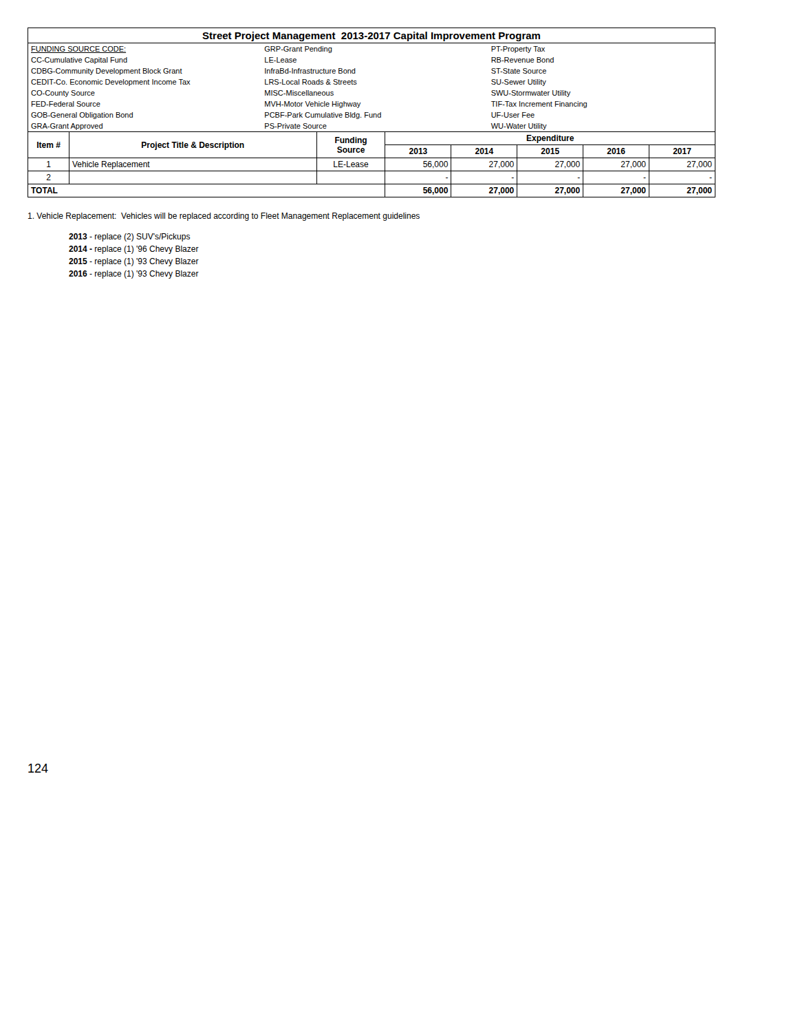| Street Project Management 2013-2017 Capital Improvement Program |
| / FUNDING SOURCE CODE: / GRP-Grant Pending / PT-Property Tax / / CC-Cumulative Capital Fund / LE-Lease / RB-Revenue Bond / / CDBG-Community Development Block Grant / InfraBd-Infrastructure Bond / ST-State Source / / CEDIT-Co. Economic Development Income Tax / LRS-Local Roads & Streets / SU-Sewer Utility / / CO-County Source / MISC-Miscellaneous / SWU-Stormwater Utility / / FED-Federal Source / MVH-Motor Vehicle Highway / TIF-Tax Increment Financing / / GOB-General Obligation Bond / PCBF-Park Cumulative Bldg. Fund / UF-User Fee / / GRA-Grant Approved / PS-Private Source / WU-Water Utility / |
| Item # | Project Title & Description | Funding Source | Expenditure |
| 2013 | 2014 | 2015 | 2016 | 2017 |
| 1 | Vehicle Replacement | LE-Lease | 56,000 | 27,000 | 27,000 | 27,000 | 27,000 |
| 2 | | | - | - | - | - | - |
| TOTAL | 56,000 | 27,000 | 27,000 | 27,000 | 27,000 |
1. Vehicle Replacement: Vehicles will be replaced according to Fleet Management Replacement guidelines
2013 - replace (2) SUV's/Pickups
2014 - replace (1) '96 Chevy Blazer
2015 - replace (1) '93 Chevy Blazer
2016 - replace (1) '93 Chevy Blazer
124